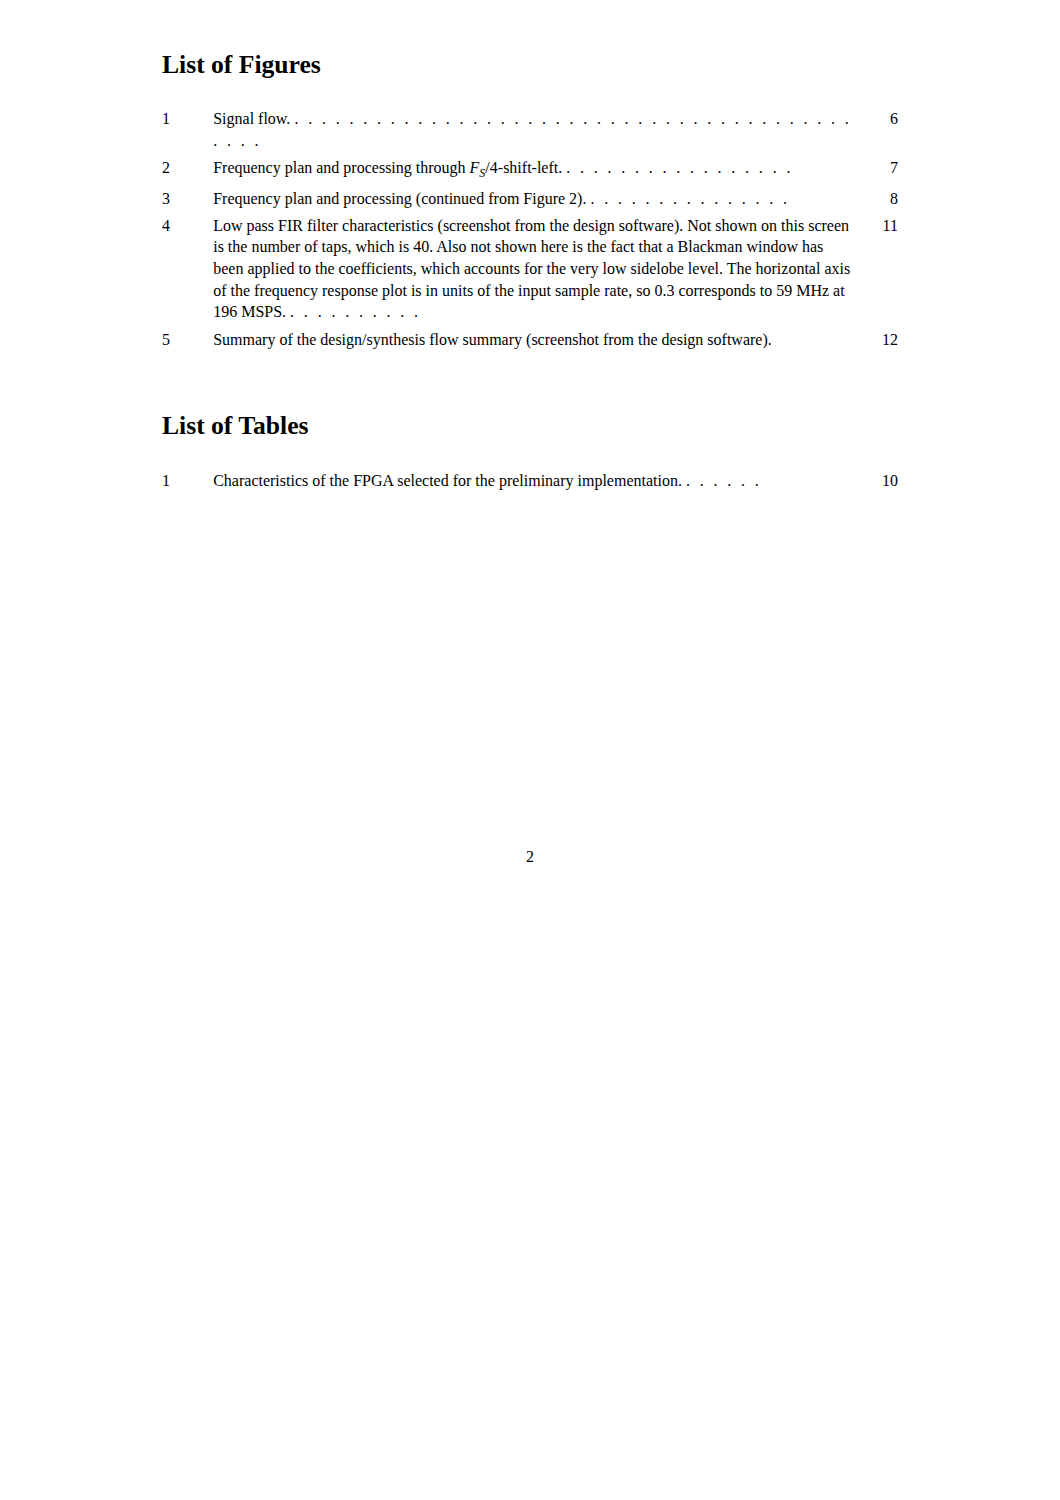List of Figures
| 1 | Signal flow. . . . . . . . . . . . . . . . . . . . . . . . . . . . . . . . . . . . . . . . . . . . . . | 6 |
| 2 | Frequency plan and processing through F S /4-shift-left. . . . . . . . . . . . . . . . . . | 7 |
| 3 | Frequency plan and processing (continued from Figure 2). . . . . . . . . . . . . . . . | 8 |
| 4 | Low pass FIR filter characteristics (screenshot from the design software). Not shown on this screen is the number of taps, which is 40. Also not shown here is the fact that a Blackman window has been applied to the coefficients, which accounts for the very low sidelobe level. The horizontal axis of the frequency response plot is in units of the input sample rate, so 0.3 corresponds to 59 MHz at 196 MSPS. . . . . . . . . . . | 11 |
| 5 | Summary of the design/synthesis flow summary (screenshot from the design software). | 12 |
List of Tables
| 1 | Characteristics of the FPGA selected for the preliminary implementation. . . . . . . | 10 |
2